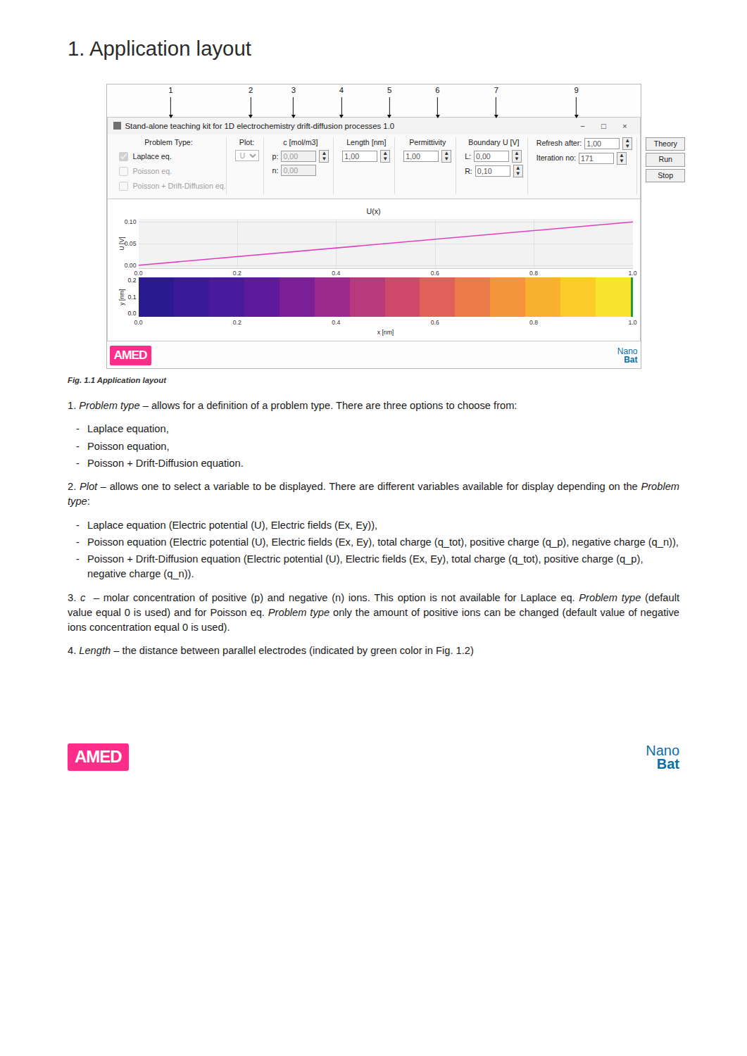1. Application layout
1 2 3 4 5 6 7 9
Stand-alone teaching kit for 1D electrochemistry drift-diffusion processes 1.0
− □ ×
Problem Type:
Laplace eq.
Poisson eq.
Poisson + Drift-Diffusion eq.
Plot:
U
c [mol/m3]
p:▲
▼
n:
Length [nm]
▲
▼
Permittivity
▲
▼
Boundary U [V]
L:▲
▼
R:▲
▼
Refresh after:▲
▼
Iteration no:▲
▼
Theory
Run
Stop
U(x)
0.10 0.05 0.00
U [V]
0.0 0.2 0.4 0.6 0.8 1.0
0.2 0.1 0.0
y [nm]
0.0 0.2 0.4 0.6 0.8 1.0
x [nm]
AMED
Nano
Bat
Fig. 1.1 Application layout
1. Problem type – allows for a definition of a problem type. There are three options to choose from:
Laplace equation,
Poisson equation,
Poisson + Drift-Diffusion equation.
2. Plot – allows one to select a variable to be displayed. There are different variables available for display depending on the Problem type:
Laplace equation (Electric potential (U), Electric fields (Ex, Ey)),
Poisson equation (Electric potential (U), Electric fields (Ex, Ey), total charge (q_tot), positive charge (q_p), negative charge (q_n)),
Poisson + Drift-Diffusion equation (Electric potential (U), Electric fields (Ex, Ey), total charge (q_tot), positive charge (q_p), negative charge (q_n)).
3. c – molar concentration of positive (p) and negative (n) ions. This option is not available for Laplace eq. Problem type (default value equal 0 is used) and for Poisson eq. Problem type only the amount of positive ions can be changed (default value of negative ions concentration equal 0 is used).
4. Length – the distance between parallel electrodes (indicated by green color in Fig. 1.2)
AMED
Nano
Bat